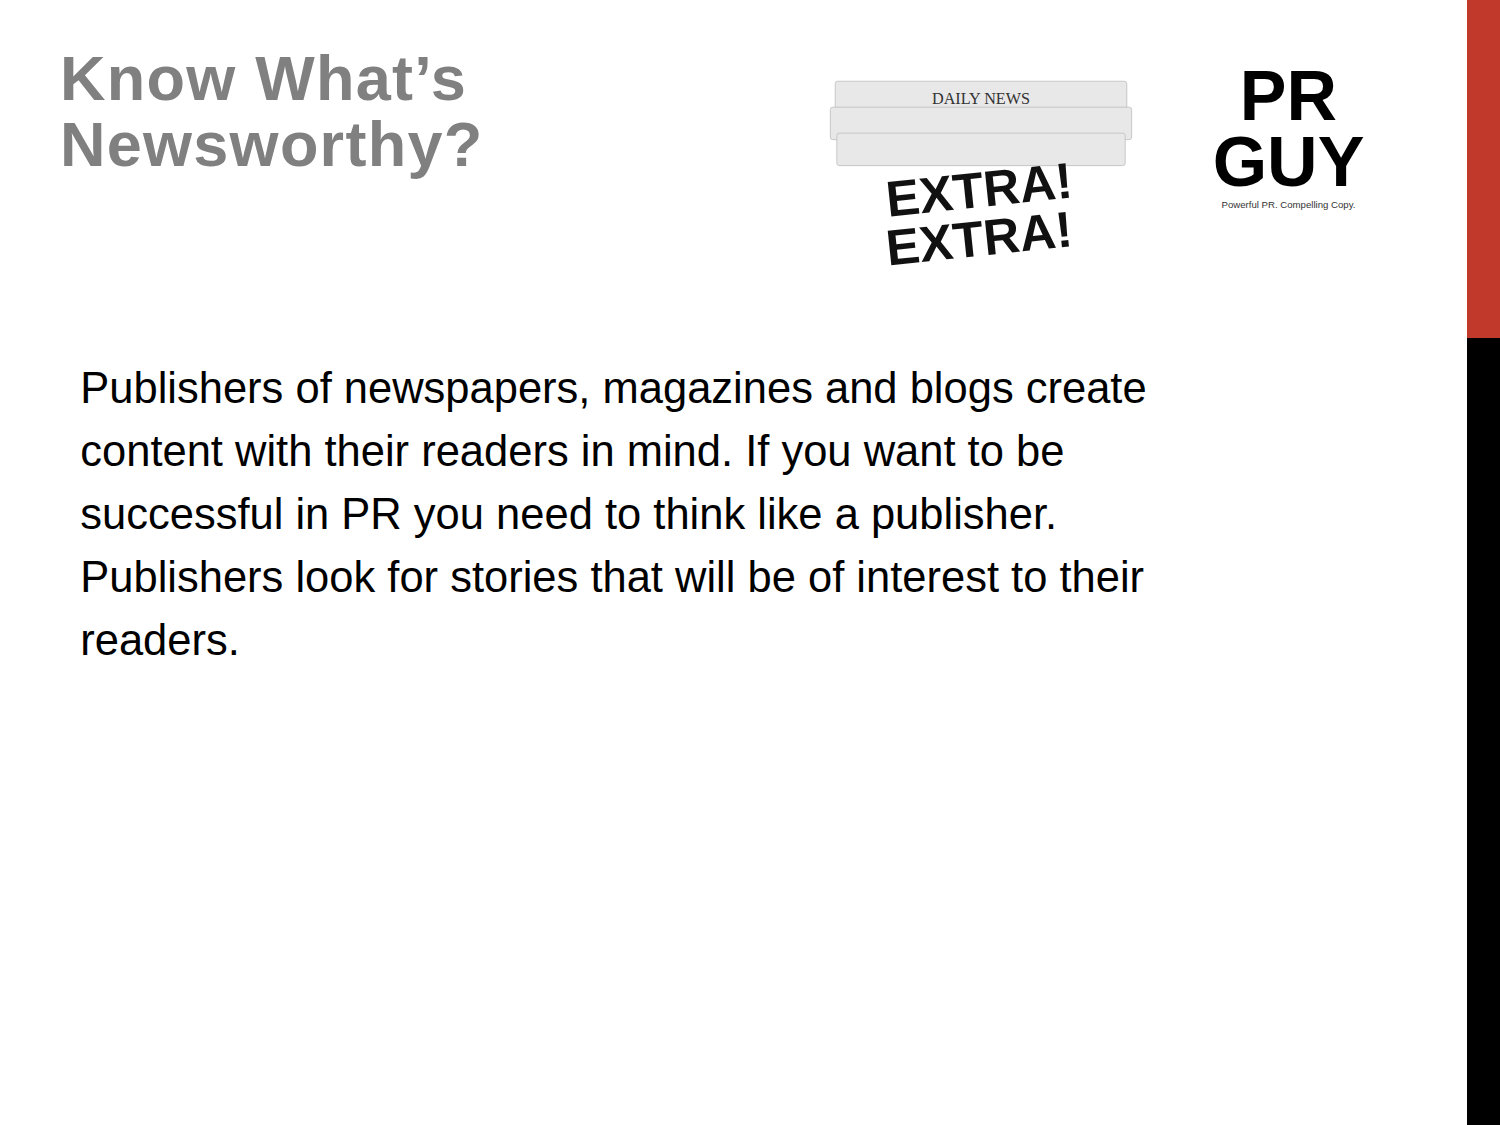Know What’s Newsworthy?
Publishers of newspapers, magazines and blogs create content with their readers in mind. If you want to be successful in PR you need to think like a publisher. Publishers look for stories that will be of interest to their readers.